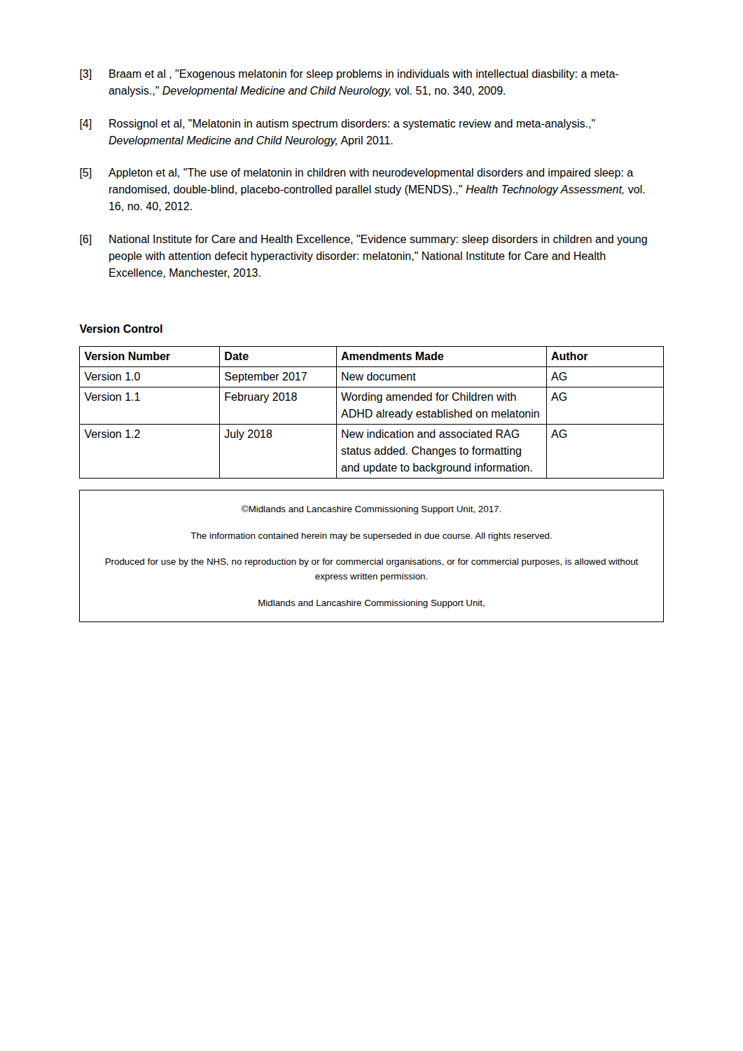[3] Braam et al , "Exogenous melatonin for sleep problems in individuals with intellectual diasbility: a meta-analysis.," Developmental Medicine and Child Neurology, vol. 51, no. 340, 2009.
[4] Rossignol et al, "Melatonin in autism spectrum disorders: a systematic review and meta-analysis.," Developmental Medicine and Child Neurology, April 2011.
[5] Appleton et al, "The use of melatonin in children with neurodevelopmental disorders and impaired sleep: a randomised, double-blind, placebo-controlled parallel study (MENDS).," Health Technology Assessment, vol. 16, no. 40, 2012.
[6] National Institute for Care and Health Excellence, "Evidence summary: sleep disorders in children and young people with attention defecit hyperactivity disorder: melatonin," National Institute for Care and Health Excellence, Manchester, 2013.
Version Control
| Version Number | Date | Amendments Made | Author |
| --- | --- | --- | --- |
| Version 1.0 | September 2017 | New document | AG |
| Version 1.1 | February 2018 | Wording amended for Children with ADHD already established on melatonin | AG |
| Version 1.2 | July 2018 | New indication and associated RAG status added. Changes to formatting and update to background information. | AG |
©Midlands and Lancashire Commissioning Support Unit, 2017.
The information contained herein may be superseded in due course. All rights reserved.
Produced for use by the NHS, no reproduction by or for commercial organisations, or for commercial purposes, is allowed without express written permission.
Midlands and Lancashire Commissioning Support Unit,